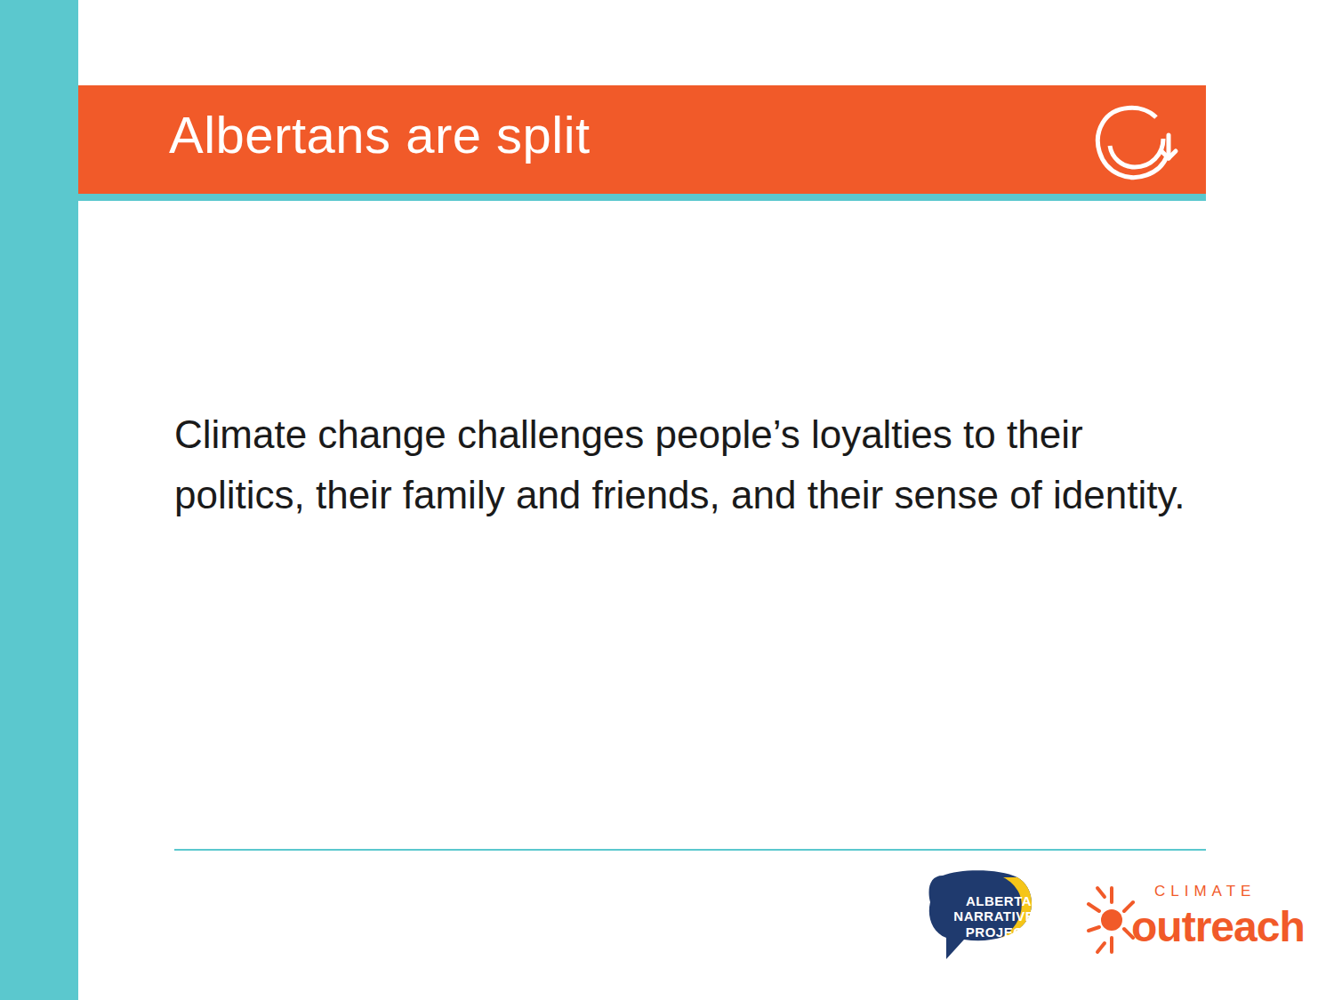Albertans are split
Climate change challenges people’s loyalties to their politics, their family and friends, and their sense of identity.
ALBERTA
NARRATIVES
PROJECT
CLIMATE
outreach